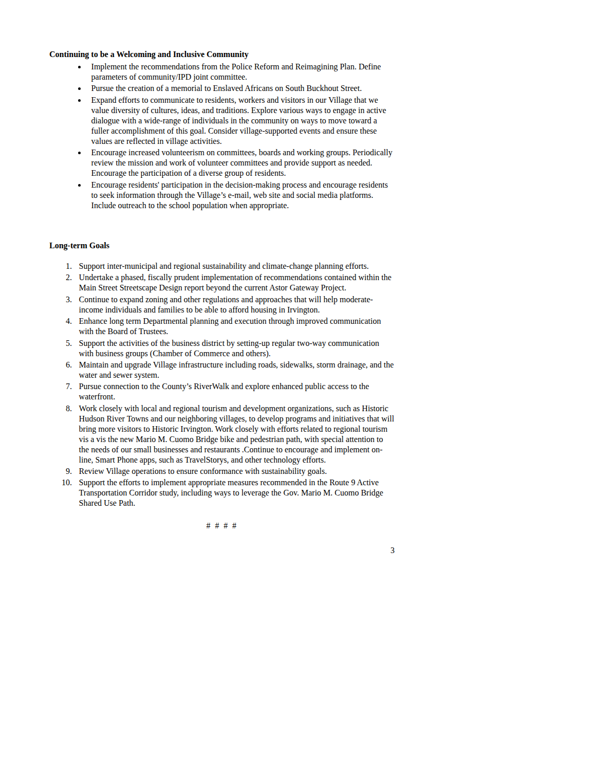Continuing to be a Welcoming and Inclusive Community
Implement the recommendations from the Police Reform and Reimagining Plan. Define parameters of community/IPD joint committee.
Pursue the creation of a memorial to Enslaved Africans on South Buckhout Street.
Expand efforts to communicate to residents, workers and visitors in our Village that we value diversity of cultures, ideas, and traditions. Explore various ways to engage in active dialogue with a wide-range of individuals in the community on ways to move toward a fuller accomplishment of this goal. Consider village-supported events and ensure these values are reflected in village activities.
Encourage increased volunteerism on committees, boards and working groups. Periodically review the mission and work of volunteer committees and provide support as needed. Encourage the participation of a diverse group of residents.
Encourage residents' participation in the decision-making process and encourage residents to seek information through the Village’s e-mail, web site and social media platforms. Include outreach to the school population when appropriate.
Long-term Goals
Support inter-municipal and regional sustainability and climate-change planning efforts.
Undertake a phased, fiscally prudent implementation of recommendations contained within the Main Street Streetscape Design report beyond the current Astor Gateway Project.
Continue to expand zoning and other regulations and approaches that will help moderate-income individuals and families to be able to afford housing in Irvington.
Enhance long term Departmental planning and execution through improved communication with the Board of Trustees.
Support the activities of the business district by setting-up regular two-way communication with business groups (Chamber of Commerce and others).
Maintain and upgrade Village infrastructure including roads, sidewalks, storm drainage, and the water and sewer system.
Pursue connection to the County’s RiverWalk and explore enhanced public access to the waterfront.
Work closely with local and regional tourism and development organizations, such as Historic Hudson River Towns and our neighboring villages, to develop programs and initiatives that will bring more visitors to Historic Irvington. Work closely with efforts related to regional tourism vis a vis the new Mario M. Cuomo Bridge bike and pedestrian path, with special attention to the needs of our small businesses and restaurants .Continue to encourage and implement on-line, Smart Phone apps, such as TravelStorys, and other technology efforts.
Review Village operations to ensure conformance with sustainability goals.
Support the efforts to implement appropriate measures recommended in the Route 9 Active Transportation Corridor study, including ways to leverage the Gov. Mario M. Cuomo Bridge Shared Use Path.
# # # #
3